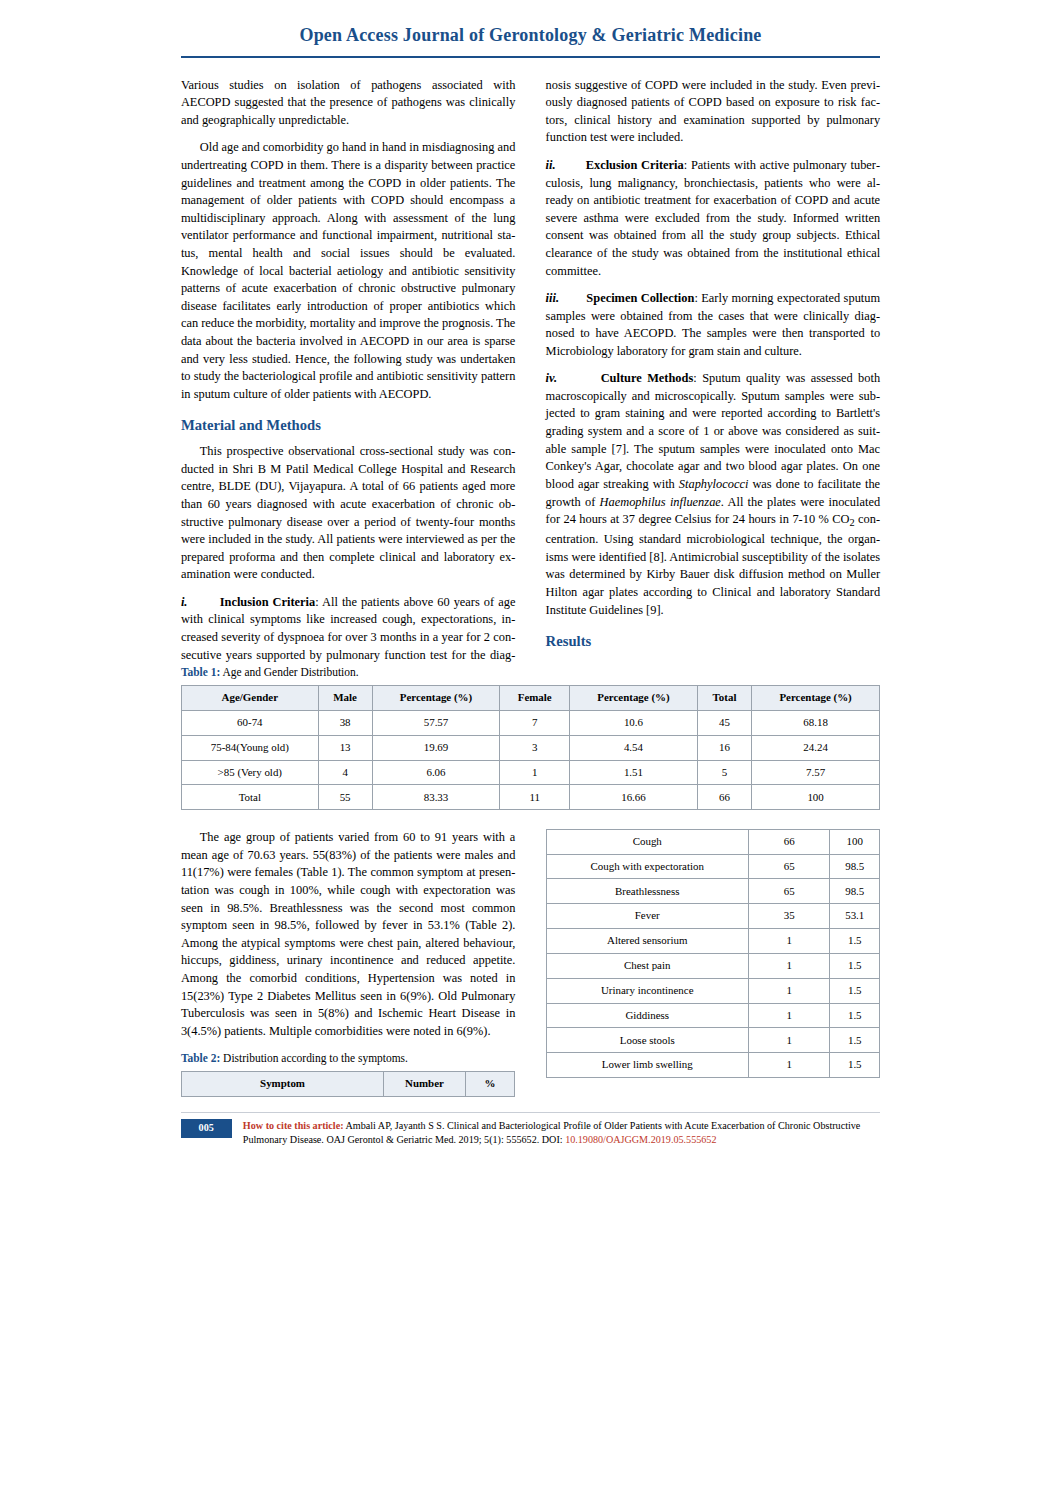Open Access Journal of Gerontology & Geriatric Medicine
Various studies on isolation of pathogens associated with AECOPD suggested that the presence of pathogens was clinically and geographically unpredictable.
Old age and comorbidity go hand in hand in misdiagnosing and undertreating COPD in them. There is a disparity between practice guidelines and treatment among the COPD in older patients. The management of older patients with COPD should encompass a multidisciplinary approach. Along with assessment of the lung ventilator performance and functional impairment, nutritional status, mental health and social issues should be evaluated. Knowledge of local bacterial aetiology and antibiotic sensitivity patterns of acute exacerbation of chronic obstructive pulmonary disease facilitates early introduction of proper antibiotics which can reduce the morbidity, mortality and improve the prognosis. The data about the bacteria involved in AECOPD in our area is sparse and very less studied. Hence, the following study was undertaken to study the bacteriological profile and antibiotic sensitivity pattern in sputum culture of older patients with AECOPD.
Material and Methods
This prospective observational cross-sectional study was conducted in Shri B M Patil Medical College Hospital and Research centre, BLDE (DU), Vijayapura. A total of 66 patients aged more than 60 years diagnosed with acute exacerbation of chronic obstructive pulmonary disease over a period of twenty-four months were included in the study. All patients were interviewed as per the prepared proforma and then complete clinical and laboratory examination were conducted.
i. Inclusion Criteria: All the patients above 60 years of age with clinical symptoms like increased cough, expectorations, increased severity of dyspnoea for over 3 months in a year for 2 consecutive years supported by pulmonary function test for the diagnosis suggestive of COPD were included in the study. Even previously diagnosed patients of COPD based on exposure to risk factors, clinical history and examination supported by pulmonary function test were included.
ii. Exclusion Criteria: Patients with active pulmonary tuberculosis, lung malignancy, bronchiectasis, patients who were already on antibiotic treatment for exacerbation of COPD and acute severe asthma were excluded from the study. Informed written consent was obtained from all the study group subjects. Ethical clearance of the study was obtained from the institutional ethical committee.
iii. Specimen Collection: Early morning expectorated sputum samples were obtained from the cases that were clinically diagnosed to have AECOPD. The samples were then transported to Microbiology laboratory for gram stain and culture.
iv. Culture Methods: Sputum quality was assessed both macroscopically and microscopically. Sputum samples were subjected to gram staining and were reported according to Bartlett's grading system and a score of 1 or above was considered as suitable sample [7]. The sputum samples were inoculated onto Mac Conkey's Agar, chocolate agar and two blood agar plates. On one blood agar streaking with Staphylococci was done to facilitate the growth of Haemophilus influenzae. All the plates were inoculated for 24 hours at 37 degree Celsius for 24 hours in 7-10 % CO2 concentration. Using standard microbiological technique, the organisms were identified [8]. Antimicrobial susceptibility of the isolates was determined by Kirby Bauer disk diffusion method on Muller Hilton agar plates according to Clinical and laboratory Standard Institute Guidelines [9].
Results
Table 1: Age and Gender Distribution.
| Age/Gender | Male | Percentage (%) | Female | Percentage (%) | Total | Percentage (%) |
| --- | --- | --- | --- | --- | --- | --- |
| 60-74 | 38 | 57.57 | 7 | 10.6 | 45 | 68.18 |
| 75-84(Young old) | 13 | 19.69 | 3 | 4.54 | 16 | 24.24 |
| >85 (Very old) | 4 | 6.06 | 1 | 1.51 | 5 | 7.57 |
| Total | 55 | 83.33 | 11 | 16.66 | 66 | 100 |
The age group of patients varied from 60 to 91 years with a mean age of 70.63 years. 55(83%) of the patients were males and 11(17%) were females (Table 1). The common symptom at presentation was cough in 100%, while cough with expectoration was seen in 98.5%. Breathlessness was the second most common symptom seen in 98.5%, followed by fever in 53.1% (Table 2). Among the atypical symptoms were chest pain, altered behaviour, hiccups, giddiness, urinary incontinence and reduced appetite. Among the comorbid conditions, Hypertension was noted in 15(23%) Type 2 Diabetes Mellitus seen in 6(9%). Old Pulmonary Tuberculosis was seen in 5(8%) and Ischemic Heart Disease in 3(4.5%) patients. Multiple comorbidities were noted in 6(9%).
Table 2: Distribution according to the symptoms.
| Symptom | Number | % |
| --- | --- | --- |
| Cough | 66 | 100 |
| Cough with expectoration | 65 | 98.5 |
| Breathlessness | 65 | 98.5 |
| Fever | 35 | 53.1 |
| Altered sensorium | 1 | 1.5 |
| Chest pain | 1 | 1.5 |
| Urinary incontinence | 1 | 1.5 |
| Giddiness | 1 | 1.5 |
| Loose stools | 1 | 1.5 |
| Lower limb swelling | 1 | 1.5 |
005
How to cite this article: Ambali AP, Jayanth S S. Clinical and Bacteriological Profile of Older Patients with Acute Exacerbation of Chronic Obstructive Pulmonary Disease. OAJ Gerontol & Geriatric Med. 2019; 5(1): 555652. DOI: 10.19080/OAJGGM.2019.05.555652